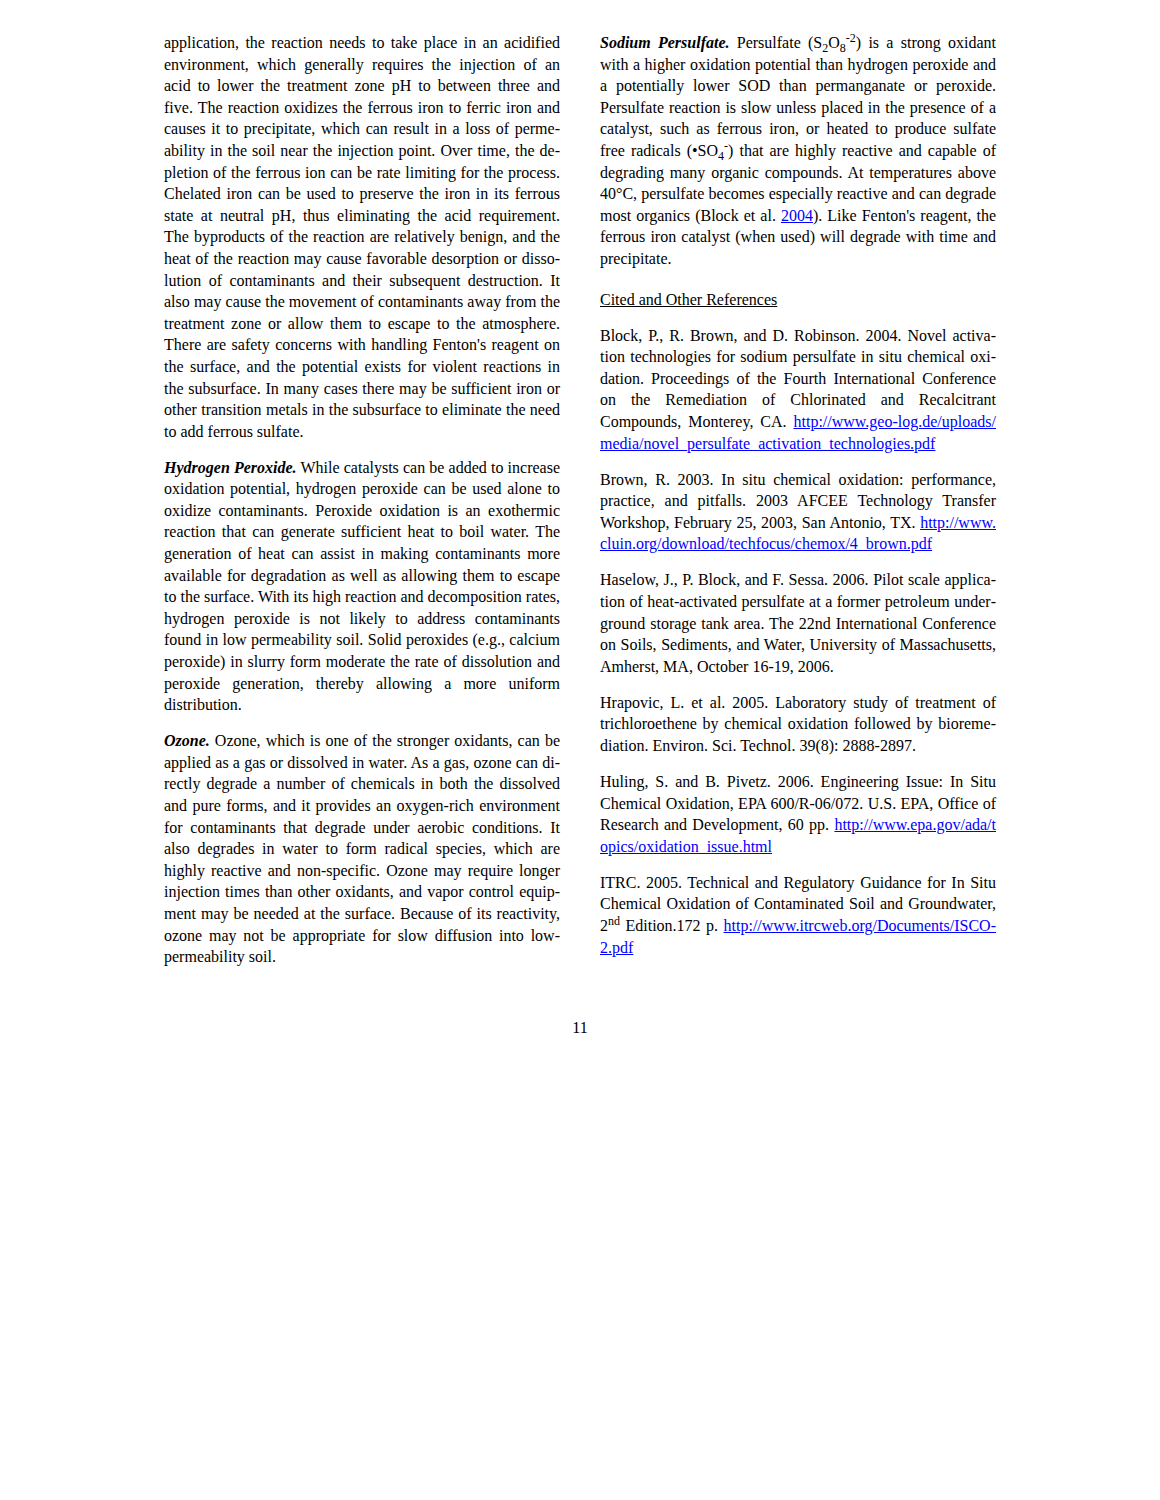application, the reaction needs to take place in an acidified environment, which generally requires the injection of an acid to lower the treatment zone pH to between three and five. The reaction oxidizes the ferrous iron to ferric iron and causes it to precipitate, which can result in a loss of permeability in the soil near the injection point. Over time, the depletion of the ferrous ion can be rate limiting for the process. Chelated iron can be used to preserve the iron in its ferrous state at neutral pH, thus eliminating the acid requirement. The byproducts of the reaction are relatively benign, and the heat of the reaction may cause favorable desorption or dissolution of contaminants and their subsequent destruction. It also may cause the movement of contaminants away from the treatment zone or allow them to escape to the atmosphere. There are safety concerns with handling Fenton's reagent on the surface, and the potential exists for violent reactions in the subsurface. In many cases there may be sufficient iron or other transition metals in the subsurface to eliminate the need to add ferrous sulfate.
Hydrogen Peroxide. While catalysts can be added to increase oxidation potential, hydrogen peroxide can be used alone to oxidize contaminants. Peroxide oxidation is an exothermic reaction that can generate sufficient heat to boil water. The generation of heat can assist in making contaminants more available for degradation as well as allowing them to escape to the surface. With its high reaction and decomposition rates, hydrogen peroxide is not likely to address contaminants found in low permeability soil. Solid peroxides (e.g., calcium peroxide) in slurry form moderate the rate of dissolution and peroxide generation, thereby allowing a more uniform distribution.
Ozone. Ozone, which is one of the stronger oxidants, can be applied as a gas or dissolved in water. As a gas, ozone can directly degrade a number of chemicals in both the dissolved and pure forms, and it provides an oxygen-rich environment for contaminants that degrade under aerobic conditions. It also degrades in water to form radical species, which are highly reactive and non-specific. Ozone may require longer injection times than other oxidants, and vapor control equipment may be needed at the surface. Because of its reactivity, ozone may not be appropriate for slow diffusion into low-permeability soil.
Sodium Persulfate. Persulfate (S2O8-2) is a strong oxidant with a higher oxidation potential than hydrogen peroxide and a potentially lower SOD than permanganate or peroxide. Persulfate reaction is slow unless placed in the presence of a catalyst, such as ferrous iron, or heated to produce sulfate free radicals (•SO4-) that are highly reactive and capable of degrading many organic compounds. At temperatures above 40°C, persulfate becomes especially reactive and can degrade most organics (Block et al. 2004). Like Fenton's reagent, the ferrous iron catalyst (when used) will degrade with time and precipitate.
Cited and Other References
Block, P., R. Brown, and D. Robinson. 2004. Novel activation technologies for sodium persulfate in situ chemical oxidation. Proceedings of the Fourth International Conference on the Remediation of Chlorinated and Recalcitrant Compounds, Monterey, CA. http://www.geo-log.de/uploads/media/novel_persulfate_activation_technologies.pdf
Brown, R. 2003. In situ chemical oxidation: performance, practice, and pitfalls. 2003 AFCEE Technology Transfer Workshop, February 25, 2003, San Antonio, TX. http://www.cluin.org/download/techfocus/chemox/4_brown.pdf
Haselow, J., P. Block, and F. Sessa. 2006. Pilot scale application of heat-activated persulfate at a former petroleum underground storage tank area. The 22nd International Conference on Soils, Sediments, and Water, University of Massachusetts, Amherst, MA, October 16-19, 2006.
Hrapovic, L. et al. 2005. Laboratory study of treatment of trichloroethene by chemical oxidation followed by bioremediation. Environ. Sci. Technol. 39(8): 2888-2897.
Huling, S. and B. Pivetz. 2006. Engineering Issue: In Situ Chemical Oxidation, EPA 600/R-06/072. U.S. EPA, Office of Research and Development, 60 pp. http://www.epa.gov/ada/topics/oxidation_issue.html
ITRC. 2005. Technical and Regulatory Guidance for In Situ Chemical Oxidation of Contaminated Soil and Groundwater, 2nd Edition.172 p. http://www.itrcweb.org/Documents/ISCO-2.pdf
11